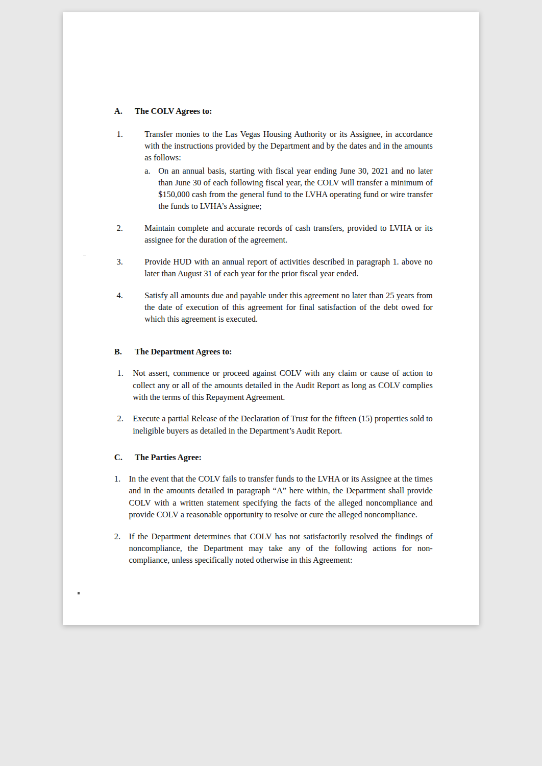A. The COLV Agrees to:
1. Transfer monies to the Las Vegas Housing Authority or its Assignee, in accordance with the instructions provided by the Department and by the dates and in the amounts as follows:
a. On an annual basis, starting with fiscal year ending June 30, 2021 and no later than June 30 of each following fiscal year, the COLV will transfer a minimum of $150,000 cash from the general fund to the LVHA operating fund or wire transfer the funds to LVHA’s Assignee;
2. Maintain complete and accurate records of cash transfers, provided to LVHA or its assignee for the duration of the agreement.
3. Provide HUD with an annual report of activities described in paragraph 1. above no later than August 31 of each year for the prior fiscal year ended.
4. Satisfy all amounts due and payable under this agreement no later than 25 years from the date of execution of this agreement for final satisfaction of the debt owed for which this agreement is executed.
B. The Department Agrees to:
1. Not assert, commence or proceed against COLV with any claim or cause of action to collect any or all of the amounts detailed in the Audit Report as long as COLV complies with the terms of this Repayment Agreement.
2. Execute a partial Release of the Declaration of Trust for the fifteen (15) properties sold to ineligible buyers as detailed in the Department’s Audit Report.
C. The Parties Agree:
1. In the event that the COLV fails to transfer funds to the LVHA or its Assignee at the times and in the amounts detailed in paragraph “A” here within, the Department shall provide COLV with a written statement specifying the facts of the alleged noncompliance and provide COLV a reasonable opportunity to resolve or cure the alleged noncompliance.
2. If the Department determines that COLV has not satisfactorily resolved the findings of noncompliance, the Department may take any of the following actions for non-compliance, unless specifically noted otherwise in this Agreement: